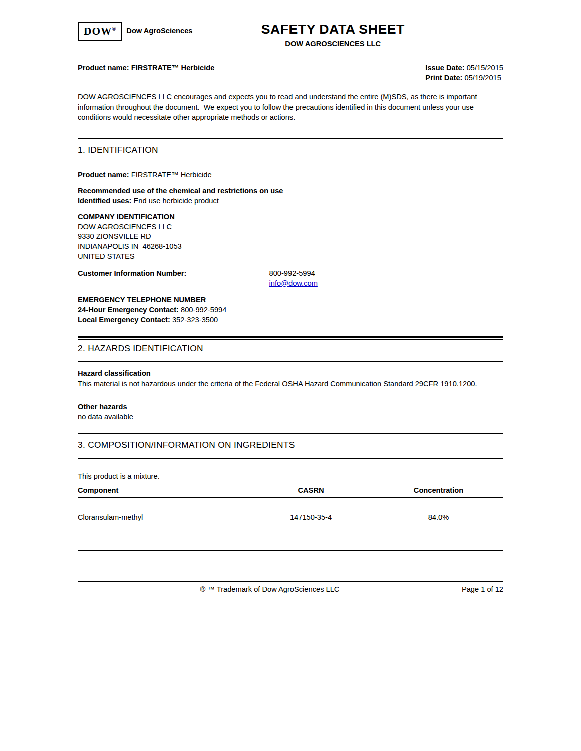DOW®
Dow AgroSciences
SAFETY DATA SHEET
DOW AGROSCIENCES LLC
Product name: FIRSTRATE™ Herbicide
Issue Date: 05/15/2015
Print Date: 05/19/2015
DOW AGROSCIENCES LLC encourages and expects you to read and understand the entire (M)SDS, as there is important information throughout the document. We expect you to follow the precautions identified in this document unless your use conditions would necessitate other appropriate methods or actions.
1. IDENTIFICATION
Product name: FIRSTRATE™ Herbicide
Recommended use of the chemical and restrictions on use
Identified uses: End use herbicide product
COMPANY IDENTIFICATION
DOW AGROSCIENCES LLC
9330 ZIONSVILLE RD
INDIANAPOLIS IN 46268-1053
UNITED STATES
| Customer Information Number: | 800-992-5994 |
| | info@dow.com |
EMERGENCY TELEPHONE NUMBER
24-Hour Emergency Contact: 800-992-5994
Local Emergency Contact: 352-323-3500
2. HAZARDS IDENTIFICATION
Hazard classification
This material is not hazardous under the criteria of the Federal OSHA Hazard Communication Standard 29CFR 1910.1200.
Other hazards
no data available
3. COMPOSITION/INFORMATION ON INGREDIENTS
This product is a mixture.
| Component | CASRN | Concentration |
| --- | --- | --- |
| Cloransulam-methyl | 147150-35-4 | 84.0% |
® ™ Trademark of Dow AgroSciences LLC
Page 1 of 12